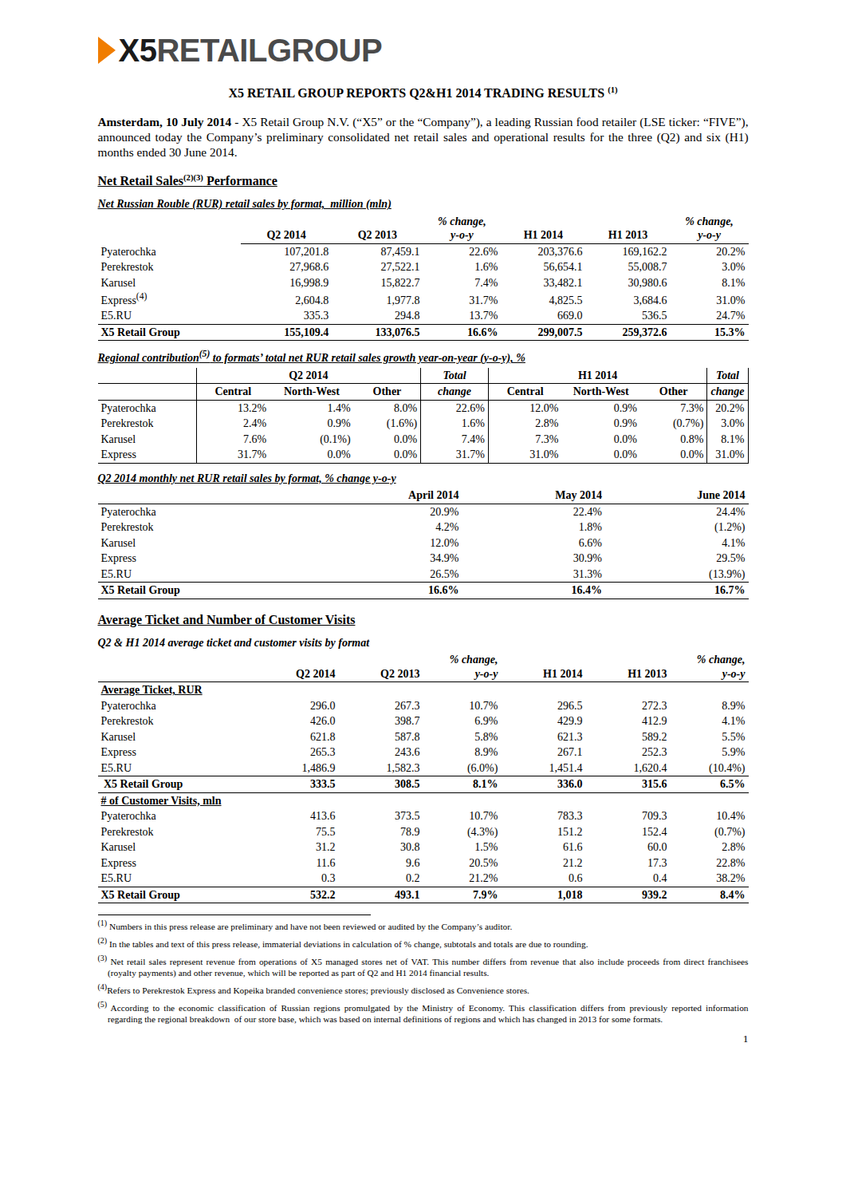X5 RETAILGROUP
X5 RETAIL GROUP REPORTS Q2&H1 2014 TRADING RESULTS (1)
Amsterdam, 10 July 2014 - X5 Retail Group N.V. (“X5” or the “Company”), a leading Russian food retailer (LSE ticker: “FIVE”), announced today the Company’s preliminary consolidated net retail sales and operational results for the three (Q2) and six (H1) months ended 30 June 2014.
Net Retail Sales(2)(3) Performance
Net Russian Rouble (RUR) retail sales by format, million (mln)
| | Q2 2014 | Q2 2013 | % change, y-o-y | H1 2014 | H1 2013 | % change, y-o-y |
| Pyaterochka | 107,201.8 | 87,459.1 | 22.6% | 203,376.6 | 169,162.2 | 20.2% |
| Perekrestok | 27,968.6 | 27,522.1 | 1.6% | 56,654.1 | 55,008.7 | 3.0% |
| Karusel | 16,998.9 | 15,822.7 | 7.4% | 33,482.1 | 30,980.6 | 8.1% |
| Express (4) | 2,604.8 | 1,977.8 | 31.7% | 4,825.5 | 3,684.6 | 31.0% |
| E5.RU | 335.3 | 294.8 | 13.7% | 669.0 | 536.5 | 24.7% |
| X5 Retail Group | 155,109.4 | 133,076.5 | 16.6% | 299,007.5 | 259,372.6 | 15.3% |
Regional contribution(5) to formats’ total net RUR retail sales growth year-on-year (y-o-y), %
| | Q2 2014 | Total | H1 2014 | Total |
| | Central | North-West | Other | change | Central | North-West | Other | change |
| Pyaterochka | 13.2% | 1.4% | 8.0% | 22.6% | 12.0% | 0.9% | 7.3% | 20.2% |
| Perekrestok | 2.4% | 0.9% | (1.6%) | 1.6% | 2.8% | 0.9% | (0.7%) | 3.0% |
| Karusel | 7.6% | (0.1%) | 0.0% | 7.4% | 7.3% | 0.0% | 0.8% | 8.1% |
| Express | 31.7% | 0.0% | 0.0% | 31.7% | 31.0% | 0.0% | 0.0% | 31.0% |
Q2 2014 monthly net RUR retail sales by format, % change y-o-y
| | April 2014 | May 2014 | June 2014 |
| Pyaterochka | 20.9% | 22.4% | 24.4% |
| Perekrestok | 4.2% | 1.8% | (1.2%) |
| Karusel | 12.0% | 6.6% | 4.1% |
| Express | 34.9% | 30.9% | 29.5% |
| E5.RU | 26.5% | 31.3% | (13.9%) |
| X5 Retail Group | 16.6% | 16.4% | 16.7% |
Average Ticket and Number of Customer Visits
Q2 & H1 2014 average ticket and customer visits by format
| | Q2 2014 | Q2 2013 | % change, y-o-y | H1 2014 | H1 2013 | % change, y-o-y |
| Average Ticket, RUR | |
| Pyaterochka | 296.0 | 267.3 | 10.7% | 296.5 | 272.3 | 8.9% |
| Perekrestok | 426.0 | 398.7 | 6.9% | 429.9 | 412.9 | 4.1% |
| Karusel | 621.8 | 587.8 | 5.8% | 621.3 | 589.2 | 5.5% |
| Express | 265.3 | 243.6 | 8.9% | 267.1 | 252.3 | 5.9% |
| E5.RU | 1,486.9 | 1,582.3 | (6.0%) | 1,451.4 | 1,620.4 | (10.4%) |
| X5 Retail Group | 333.5 | 308.5 | 8.1% | 336.0 | 315.6 | 6.5% |
| # of Customer Visits, mln | |
| Pyaterochka | 413.6 | 373.5 | 10.7% | 783.3 | 709.3 | 10.4% |
| Perekrestok | 75.5 | 78.9 | (4.3%) | 151.2 | 152.4 | (0.7%) |
| Karusel | 31.2 | 30.8 | 1.5% | 61.6 | 60.0 | 2.8% |
| Express | 11.6 | 9.6 | 20.5% | 21.2 | 17.3 | 22.8% |
| E5.RU | 0.3 | 0.2 | 21.2% | 0.6 | 0.4 | 38.2% |
| X5 Retail Group | 532.2 | 493.1 | 7.9% | 1,018 | 939.2 | 8.4% |
(1) Numbers in this press release are preliminary and have not been reviewed or audited by the Company’s auditor.
(2) In the tables and text of this press release, immaterial deviations in calculation of % change, subtotals and totals are due to rounding.
(3) Net retail sales represent revenue from operations of X5 managed stores net of VAT. This number differs from revenue that also include proceeds from direct franchisees (royalty payments) and other revenue, which will be reported as part of Q2 and H1 2014 financial results.
(4)Refers to Perekrestok Express and Kopeika branded convenience stores; previously disclosed as Convenience stores.
(5) According to the economic classification of Russian regions promulgated by the Ministry of Economy. This classification differs from previously reported information regarding the regional breakdown of our store base, which was based on internal definitions of regions and which has changed in 2013 for some formats.
1